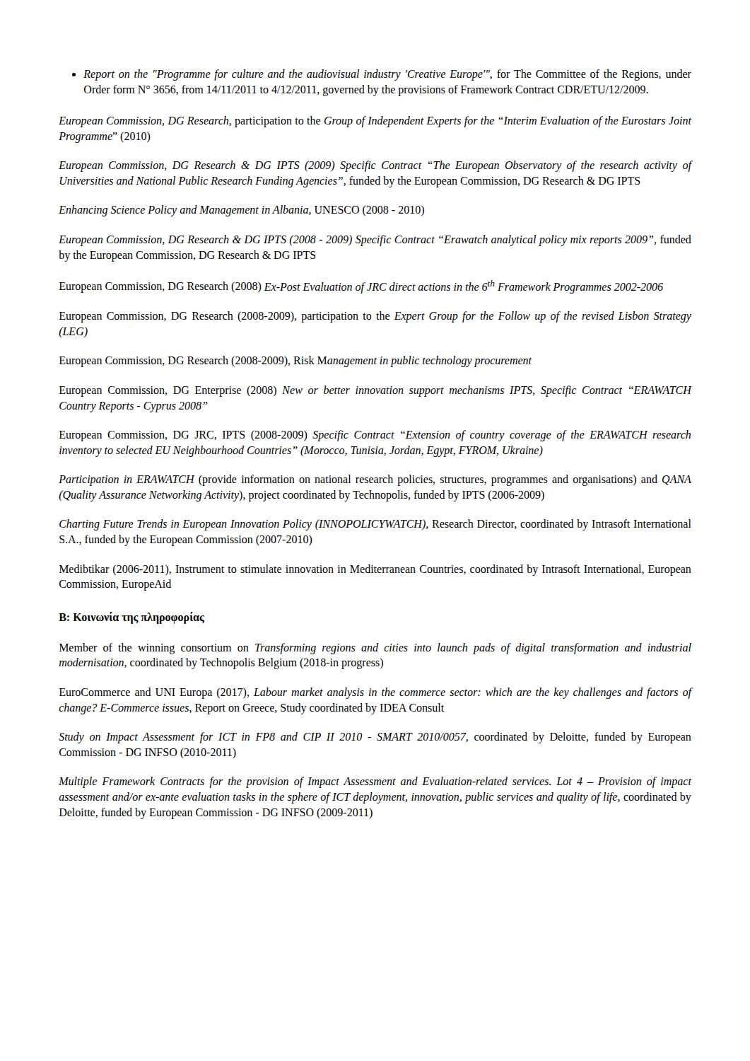Report on the "Programme for culture and the audiovisual industry 'Creative Europe'", for The Committee of the Regions, under Order form N° 3656, from 14/11/2011 to 4/12/2011, governed by the provisions of Framework Contract CDR/ETU/12/2009.
European Commission, DG Research, participation to the Group of Independent Experts for the “Interim Evaluation of the Eurostars Joint Programme” (2010)
European Commission, DG Research & DG IPTS (2009) Specific Contract “The European Observatory of the research activity of Universities and National Public Research Funding Agencies”, funded by the European Commission, DG Research & DG IPTS
Enhancing Science Policy and Management in Albania, UNESCO (2008 - 2010)
European Commission, DG Research & DG IPTS (2008 - 2009) Specific Contract “Erawatch analytical policy mix reports 2009”, funded by the European Commission, DG Research & DG IPTS
European Commission, DG Research (2008) Ex-Post Evaluation of JRC direct actions in the 6th Framework Programmes 2002-2006
European Commission, DG Research (2008-2009), participation to the Expert Group for the Follow up of the revised Lisbon Strategy (LEG)
European Commission, DG Research (2008-2009), Risk Management in public technology procurement
European Commission, DG Enterprise (2008) New or better innovation support mechanisms IPTS, Specific Contract “ERAWATCH Country Reports - Cyprus 2008”
European Commission, DG JRC, IPTS (2008-2009) Specific Contract “Extension of country coverage of the ERAWATCH research inventory to selected EU Neighbourhood Countries” (Morocco, Tunisia, Jordan, Egypt, FYROM, Ukraine)
Participation in ERAWATCH (provide information on national research policies, structures, programmes and organisations) and QANA (Quality Assurance Networking Activity), project coordinated by Technopolis, funded by IPTS (2006-2009)
Charting Future Trends in European Innovation Policy (INNOPOLICYWATCH), Research Director, coordinated by Intrasoft International S.A., funded by the European Commission (2007-2010)
Medibtikar (2006-2011), Instrument to stimulate innovation in Mediterranean Countries, coordinated by Intrasoft International, European Commission, EuropeAid
Β: Κοινωνία της πληροφορίας
Member of the winning consortium on Transforming regions and cities into launch pads of digital transformation and industrial modernisation, coordinated by Technopolis Belgium (2018-in progress)
EuroCommerce and UNI Europa (2017), Labour market analysis in the commerce sector: which are the key challenges and factors of change? E-Commerce issues, Report on Greece, Study coordinated by IDEA Consult
Study on Impact Assessment for ICT in FP8 and CIP II 2010 - SMART 2010/0057, coordinated by Deloitte, funded by European Commission - DG INFSO (2010-2011)
Multiple Framework Contracts for the provision of Impact Assessment and Evaluation-related services. Lot 4 – Provision of impact assessment and/or ex-ante evaluation tasks in the sphere of ICT deployment, innovation, public services and quality of life, coordinated by Deloitte, funded by European Commission - DG INFSO (2009-2011)